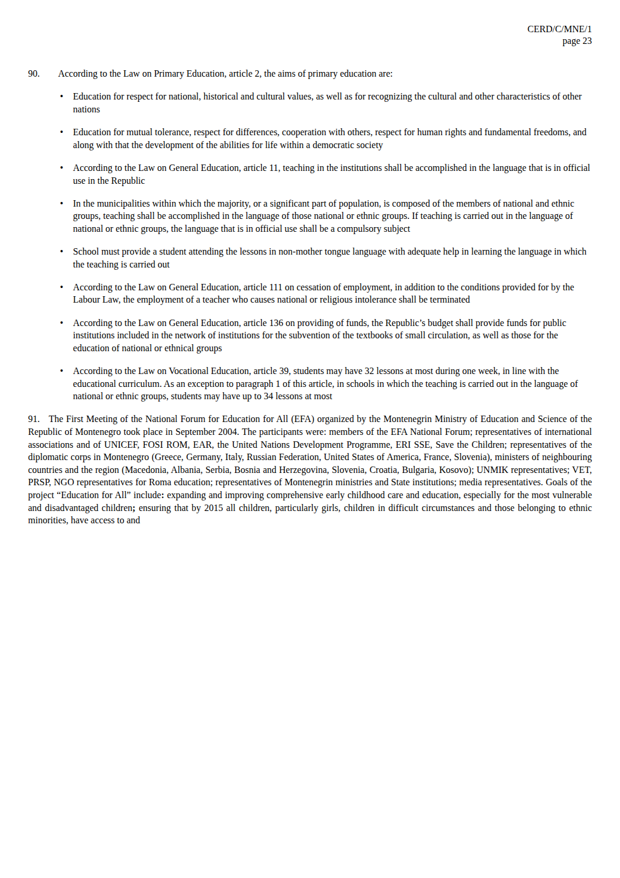CERD/C/MNE/1
page 23
90. According to the Law on Primary Education, article 2, the aims of primary education are:
Education for respect for national, historical and cultural values, as well as for recognizing the cultural and other characteristics of other nations
Education for mutual tolerance, respect for differences, cooperation with others, respect for human rights and fundamental freedoms, and along with that the development of the abilities for life within a democratic society
According to the Law on General Education, article 11, teaching in the institutions shall be accomplished in the language that is in official use in the Republic
In the municipalities within which the majority, or a significant part of population, is composed of the members of national and ethnic groups, teaching shall be accomplished in the language of those national or ethnic groups. If teaching is carried out in the language of national or ethnic groups, the language that is in official use shall be a compulsory subject
School must provide a student attending the lessons in non-mother tongue language with adequate help in learning the language in which the teaching is carried out
According to the Law on General Education, article 111 on cessation of employment, in addition to the conditions provided for by the Labour Law, the employment of a teacher who causes national or religious intolerance shall be terminated
According to the Law on General Education, article 136 on providing of funds, the Republic’s budget shall provide funds for public institutions included in the network of institutions for the subvention of the textbooks of small circulation, as well as those for the education of national or ethnical groups
According to the Law on Vocational Education, article 39, students may have 32 lessons at most during one week, in line with the educational curriculum. As an exception to paragraph 1 of this article, in schools in which the teaching is carried out in the language of national or ethnic groups, students may have up to 34 lessons at most
91. The First Meeting of the National Forum for Education for All (EFA) organized by the Montenegrin Ministry of Education and Science of the Republic of Montenegro took place in September 2004. The participants were: members of the EFA National Forum; representatives of international associations and of UNICEF, FOSI ROM, EAR, the United Nations Development Programme, ERI SSE, Save the Children; representatives of the diplomatic corps in Montenegro (Greece, Germany, Italy, Russian Federation, United States of America, France, Slovenia), ministers of neighbouring countries and the region (Macedonia, Albania, Serbia, Bosnia and Herzegovina, Slovenia, Croatia, Bulgaria, Kosovo); UNMIK representatives; VET, PRSP, NGO representatives for Roma education; representatives of Montenegrin ministries and State institutions; media representatives. Goals of the project “Education for All” include: expanding and improving comprehensive early childhood care and education, especially for the most vulnerable and disadvantaged children; ensuring that by 2015 all children, particularly girls, children in difficult circumstances and those belonging to ethnic minorities, have access to and